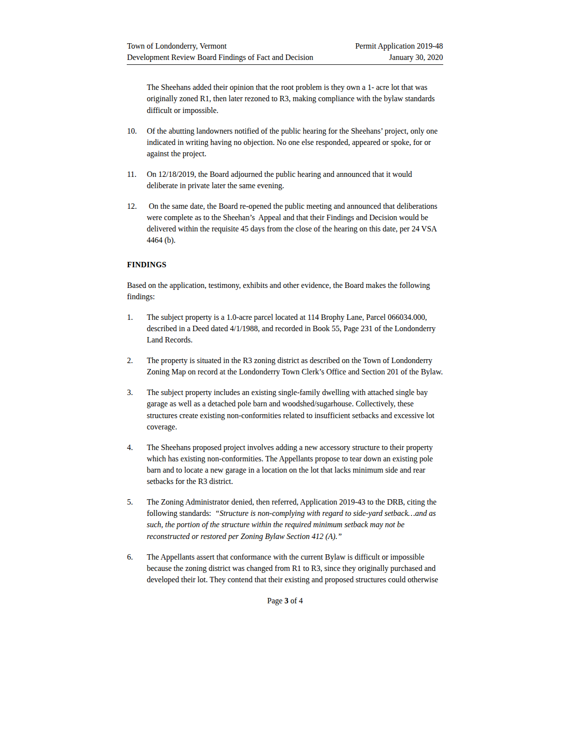Town of Londonderry, Vermont
Permit Application 2019-48
Development Review Board Findings of Fact and Decision
January 30, 2020
The Sheehans added their opinion that the root problem is they own a 1- acre lot that was originally zoned R1, then later rezoned to R3, making compliance with the bylaw standards difficult or impossible.
10. Of the abutting landowners notified of the public hearing for the Sheehans’ project, only one indicated in writing having no objection. No one else responded, appeared or spoke, for or against the project.
11. On 12/18/2019, the Board adjourned the public hearing and announced that it would deliberate in private later the same evening.
12. On the same date, the Board re-opened the public meeting and announced that deliberations were complete as to the Sheehan’s Appeal and that their Findings and Decision would be delivered within the requisite 45 days from the close of the hearing on this date, per 24 VSA 4464 (b).
FINDINGS
Based on the application, testimony, exhibits and other evidence, the Board makes the following findings:
1. The subject property is a 1.0-acre parcel located at 114 Brophy Lane, Parcel 066034.000, described in a Deed dated 4/1/1988, and recorded in Book 55, Page 231 of the Londonderry Land Records.
2. The property is situated in the R3 zoning district as described on the Town of Londonderry Zoning Map on record at the Londonderry Town Clerk’s Office and Section 201 of the Bylaw.
3. The subject property includes an existing single-family dwelling with attached single bay garage as well as a detached pole barn and woodshed/sugarhouse. Collectively, these structures create existing non-conformities related to insufficient setbacks and excessive lot coverage.
4. The Sheehans proposed project involves adding a new accessory structure to their property which has existing non-conformities. The Appellants propose to tear down an existing pole barn and to locate a new garage in a location on the lot that lacks minimum side and rear setbacks for the R3 district.
5. The Zoning Administrator denied, then referred, Application 2019-43 to the DRB, citing the following standards: “Structure is non-complying with regard to side-yard setback…and as such, the portion of the structure within the required minimum setback may not be reconstructed or restored per Zoning Bylaw Section 412 (A).”
6. The Appellants assert that conformance with the current Bylaw is difficult or impossible because the zoning district was changed from R1 to R3, since they originally purchased and developed their lot. They contend that their existing and proposed structures could otherwise
Page 3 of 4